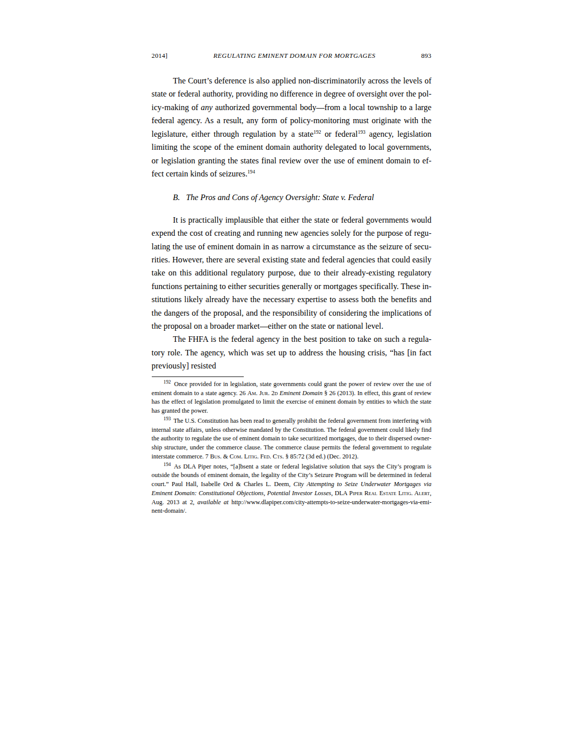2014] REGULATING EMINENT DOMAIN FOR MORTGAGES 893
The Court’s deference is also applied non-discriminatorily across the levels of state or federal authority, providing no difference in degree of oversight over the policy-making of any authorized governmental body—from a local township to a large federal agency. As a result, any form of policy-monitoring must originate with the legislature, either through regulation by a state192 or federal193 agency, legislation limiting the scope of the eminent domain authority delegated to local governments, or legislation granting the states final review over the use of eminent domain to effect certain kinds of seizures.194
B. The Pros and Cons of Agency Oversight: State v. Federal
It is practically implausible that either the state or federal governments would expend the cost of creating and running new agencies solely for the purpose of regulating the use of eminent domain in as narrow a circumstance as the seizure of securities. However, there are several existing state and federal agencies that could easily take on this additional regulatory purpose, due to their already-existing regulatory functions pertaining to either securities generally or mortgages specifically. These institutions likely already have the necessary expertise to assess both the benefits and the dangers of the proposal, and the responsibility of considering the implications of the proposal on a broader market—either on the state or national level.
The FHFA is the federal agency in the best position to take on such a regulatory role. The agency, which was set up to address the housing crisis, “has [in fact previously] resisted
192 Once provided for in legislation, state governments could grant the power of review over the use of eminent domain to a state agency. 26 Am. Jur. 2d Eminent Domain § 26 (2013). In effect, this grant of review has the effect of legislation promulgated to limit the exercise of eminent domain by entities to which the state has granted the power.
193 The U.S. Constitution has been read to generally prohibit the federal government from interfering with internal state affairs, unless otherwise mandated by the Constitution. The federal government could likely find the authority to regulate the use of eminent domain to take securitized mortgages, due to their dispersed ownership structure, under the commerce clause. The commerce clause permits the federal government to regulate interstate commerce. 7 Bus. & Com. Litig. Fed. Cts. § 85:72 (3d ed.) (Dec. 2012).
194 As DLA Piper notes, “[a]bsent a state or federal legislative solution that says the City’s program is outside the bounds of eminent domain, the legality of the City’s Seizure Program will be determined in federal court.” Paul Hall, Isabelle Ord & Charles L. Deem, City Attempting to Seize Underwater Mortgages via Eminent Domain: Constitutional Objections, Potential Investor Losses, DLA Piper Real Estate Litig. Alert, Aug. 2013 at 2, available at http://www.dlapiper.com/city-attempts-to-seize-underwater-mortgages-via-eminent-domain/.